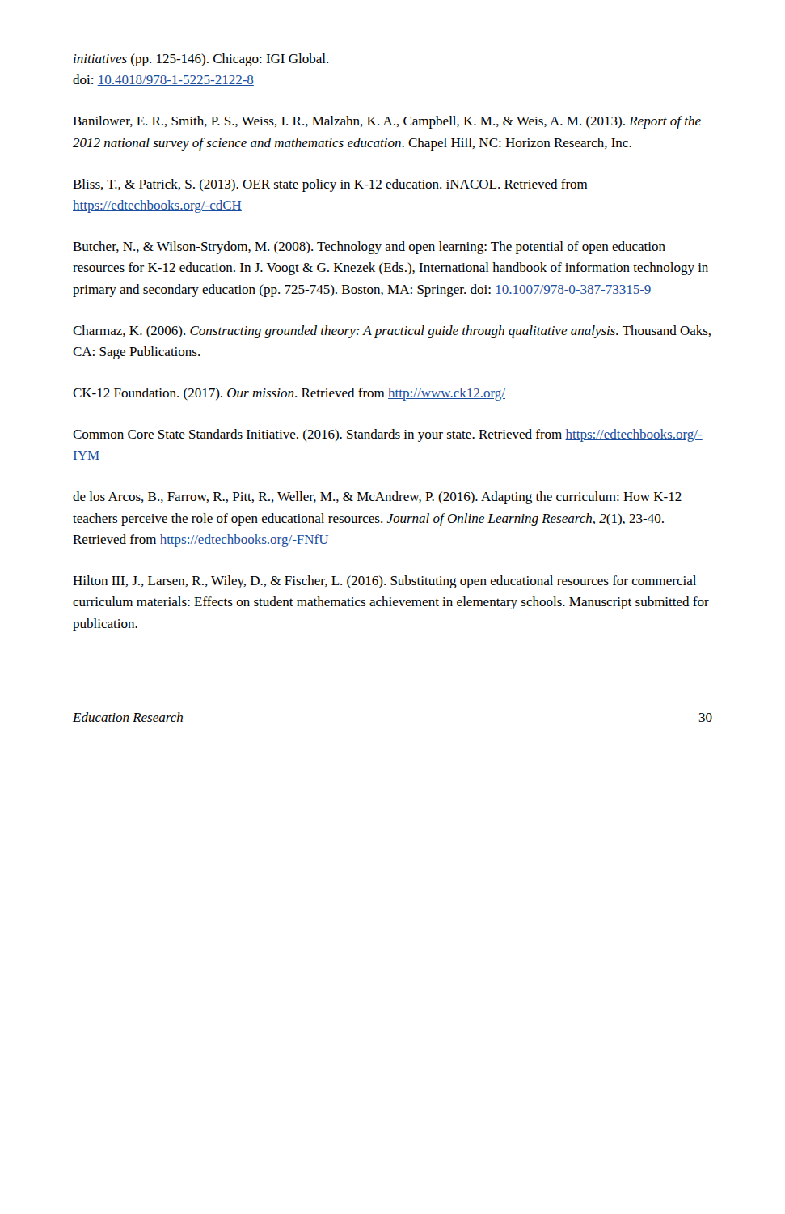initiatives (pp. 125-146). Chicago: IGI Global.
doi: 10.4018/978-1-5225-2122-8
Banilower, E. R., Smith, P. S., Weiss, I. R., Malzahn, K. A., Campbell, K. M., & Weis, A. M. (2013). Report of the 2012 national survey of science and mathematics education. Chapel Hill, NC: Horizon Research, Inc.
Bliss, T., & Patrick, S. (2013). OER state policy in K-12 education. iNACOL. Retrieved from https://edtechbooks.org/-cdCH
Butcher, N., & Wilson-Strydom, M. (2008). Technology and open learning: The potential of open education resources for K-12 education. In J. Voogt & G. Knezek (Eds.), International handbook of information technology in primary and secondary education (pp. 725-745). Boston, MA: Springer. doi: 10.1007/978-0-387-73315-9
Charmaz, K. (2006). Constructing grounded theory: A practical guide through qualitative analysis. Thousand Oaks, CA: Sage Publications.
CK-12 Foundation. (2017). Our mission. Retrieved from http://www.ck12.org/
Common Core State Standards Initiative. (2016). Standards in your state. Retrieved from https://edtechbooks.org/-IYM
de los Arcos, B., Farrow, R., Pitt, R., Weller, M., & McAndrew, P. (2016). Adapting the curriculum: How K-12 teachers perceive the role of open educational resources. Journal of Online Learning Research, 2(1), 23-40. Retrieved from https://edtechbooks.org/-FNfU
Hilton III, J., Larsen, R., Wiley, D., & Fischer, L. (2016). Substituting open educational resources for commercial curriculum materials: Effects on student mathematics achievement in elementary schools. Manuscript submitted for publication.
Education Research 30